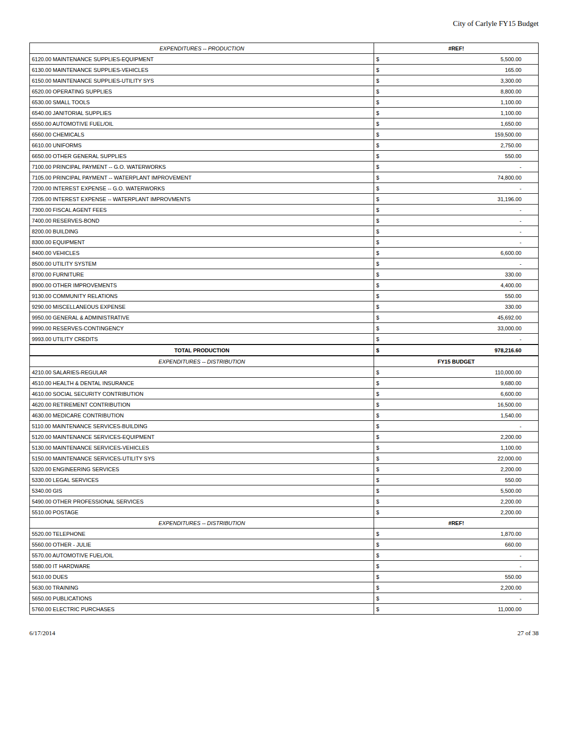City of Carlyle FY15 Budget
| EXPENDITURES -- PRODUCTION | #REF! |
| 6120.00 MAINTENANCE SUPPLIES-EQUIPMENT | $ 5,500.00 |
| 6130.00 MAINTENANCE SUPPLIES-VEHICLES | $ 165.00 |
| 6150.00 MAINTENANCE SUPPLIES-UTILITY SYS | $ 3,300.00 |
| 6520.00 OPERATING SUPPLIES | $ 8,800.00 |
| 6530.00 SMALL TOOLS | $ 1,100.00 |
| 6540.00 JANITORIAL SUPPLIES | $ 1,100.00 |
| 6550.00 AUTOMOTIVE FUEL/OIL | $ 1,650.00 |
| 6560.00 CHEMICALS | $ 159,500.00 |
| 6610.00 UNIFORMS | $ 2,750.00 |
| 6650.00 OTHER GENERAL SUPPLIES | $ 550.00 |
| 7100.00 PRINCIPAL PAYMENT -- G.O. WATERWORKS | $ - |
| 7105.00 PRINCIPAL PAYMENT -- WATERPLANT IMPROVEMENT | $ 74,800.00 |
| 7200.00 INTEREST EXPENSE -- G.O. WATERWORKS | $ - |
| 7205.00 INTEREST EXPENSE -- WATERPLANT IMPROVMENTS | $ 31,196.00 |
| 7300.00 FISCAL AGENT FEES | $ - |
| 7400.00 RESERVES-BOND | $ - |
| 8200.00 BUILDING | $ - |
| 8300.00 EQUIPMENT | $ - |
| 8400.00 VEHICLES | $ 6,600.00 |
| 8500.00 UTILITY SYSTEM | $ - |
| 8700.00 FURNITURE | $ 330.00 |
| 8900.00 OTHER IMPROVEMENTS | $ 4,400.00 |
| 9130.00 COMMUNITY RELATIONS | $ 550.00 |
| 9290.00 MISCELLANEOUS EXPENSE | $ 330.00 |
| 9950.00 GENERAL & ADMINISTRATIVE | $ 45,692.00 |
| 9990.00 RESERVES-CONTINGENCY | $ 33,000.00 |
| 9993.00 UTILITY CREDITS | $ - |
| TOTAL PRODUCTION | $ 978,216.60 |
| EXPENDITURES -- DISTRIBUTION | FY15 BUDGET |
| 4210.00 SALARIES-REGULAR | $ 110,000.00 |
| 4510.00 HEALTH & DENTAL INSURANCE | $ 9,680.00 |
| 4610.00 SOCIAL SECURITY CONTRIBUTION | $ 6,600.00 |
| 4620.00 RETIREMENT CONTRIBUTION | $ 16,500.00 |
| 4630.00 MEDICARE CONTRIBUTION | $ 1,540.00 |
| 5110.00 MAINTENANCE SERVICES-BUILDING | $ - |
| 5120.00 MAINTENANCE SERVICES-EQUIPMENT | $ 2,200.00 |
| 5130.00 MAINTENANCE SERVICES-VEHICLES | $ 1,100.00 |
| 5150.00 MAINTENANCE SERVICES-UTILITY SYS | $ 22,000.00 |
| 5320.00 ENGINEERING SERVICES | $ 2,200.00 |
| 5330.00 LEGAL SERVICES | $ 550.00 |
| 5340.00 GIS | $ 5,500.00 |
| 5490.00 OTHER PROFESSIONAL SERVICES | $ 2,200.00 |
| 5510.00 POSTAGE | $ 2,200.00 |
| EXPENDITURES -- DISTRIBUTION | #REF! |
| 5520.00 TELEPHONE | $ 1,870.00 |
| 5560.00 OTHER - JULIE | $ 660.00 |
| 5570.00 AUTOMOTIVE FUEL/OIL | $ - |
| 5580.00 IT HARDWARE | $ - |
| 5610.00 DUES | $ 550.00 |
| 5630.00 TRAINING | $ 2,200.00 |
| 5650.00 PUBLICATIONS | $ - |
| 5760.00 ELECTRIC PURCHASES | $ 11,000.00 |
6/17/2014 27 of 38